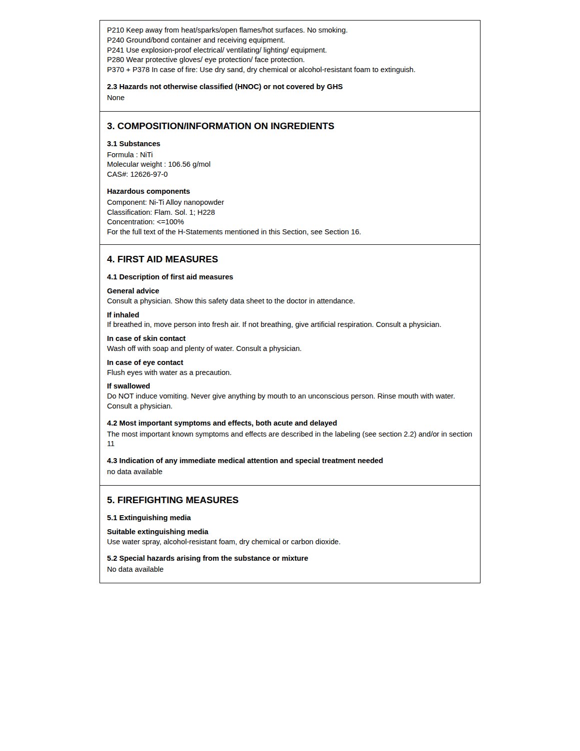P210 Keep away from heat/sparks/open flames/hot surfaces. No smoking.
P240 Ground/bond container and receiving equipment.
P241 Use explosion-proof electrical/ ventilating/ lighting/ equipment.
P280 Wear protective gloves/ eye protection/ face protection.
P370 + P378 In case of fire: Use dry sand, dry chemical or alcohol-resistant foam to extinguish.
2.3 Hazards not otherwise classified (HNOC) or not covered by GHS
None
3. COMPOSITION/INFORMATION ON INGREDIENTS
3.1 Substances
Formula : NiTi
Molecular weight : 106.56 g/mol
CAS#: 12626-97-0
Hazardous components
Component: Ni-Ti Alloy nanopowder
Classification: Flam. Sol. 1; H228
Concentration: <=100%
For the full text of the H-Statements mentioned in this Section, see Section 16.
4. FIRST AID MEASURES
4.1 Description of first aid measures
General advice
Consult a physician. Show this safety data sheet to the doctor in attendance.
If inhaled
If breathed in, move person into fresh air. If not breathing, give artificial respiration. Consult a physician.
In case of skin contact
Wash off with soap and plenty of water. Consult a physician.
In case of eye contact
Flush eyes with water as a precaution.
If swallowed
Do NOT induce vomiting. Never give anything by mouth to an unconscious person. Rinse mouth with water. Consult a physician.
4.2 Most important symptoms and effects, both acute and delayed
The most important known symptoms and effects are described in the labeling (see section 2.2) and/or in section 11
4.3 Indication of any immediate medical attention and special treatment needed
no data available
5. FIREFIGHTING MEASURES
5.1 Extinguishing media
Suitable extinguishing media
Use water spray, alcohol-resistant foam, dry chemical or carbon dioxide.
5.2 Special hazards arising from the substance or mixture
No data available